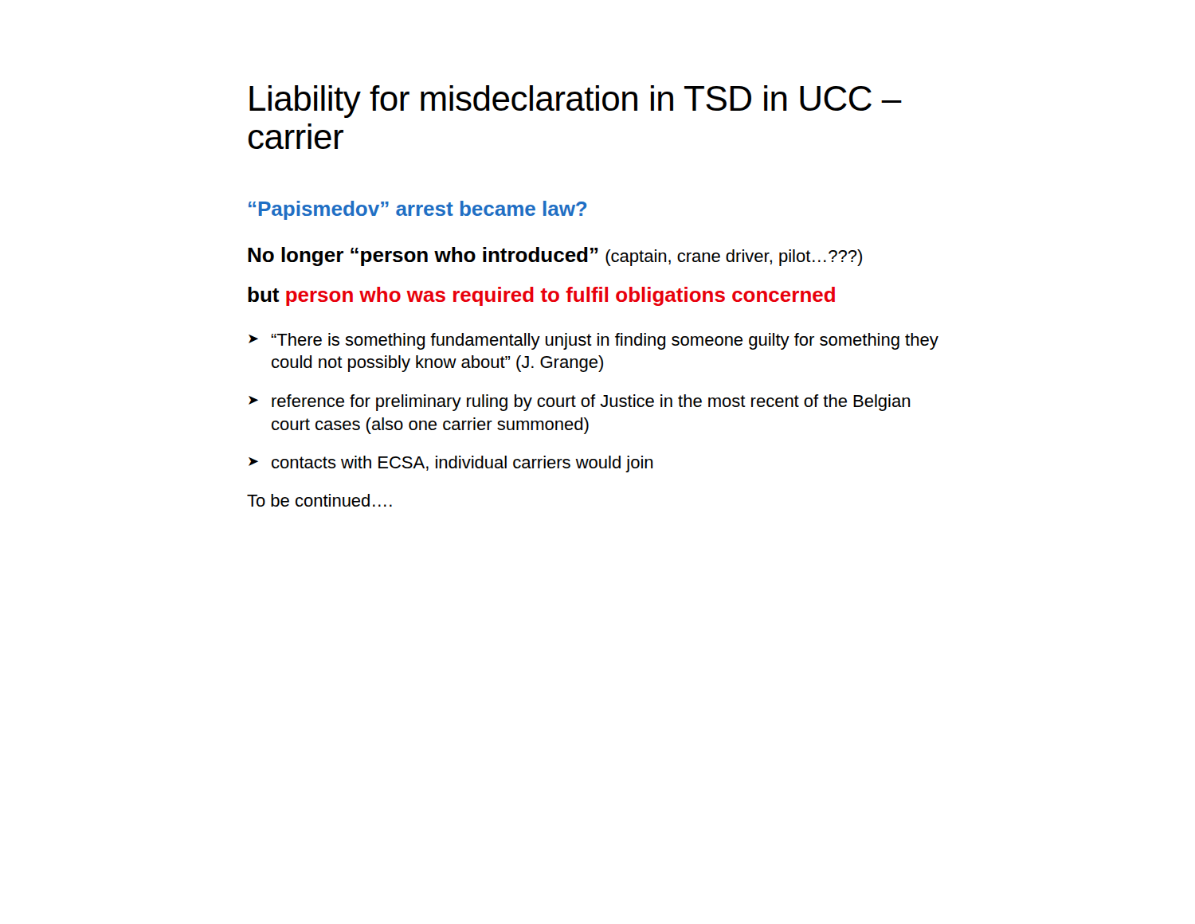Liability for misdeclaration in TSD in UCC – carrier
“Papismedov” arrest became law?
No longer “person who introduced” (captain, crane driver, pilot…???)
but person who was required to fulfil obligations concerned
“There is something fundamentally unjust in finding someone guilty for something they could not possibly know about” (J. Grange)
reference for preliminary ruling by court of Justice in the most recent of the Belgian court cases (also one carrier summoned)
contacts with ECSA, individual carriers would join
To be continued….